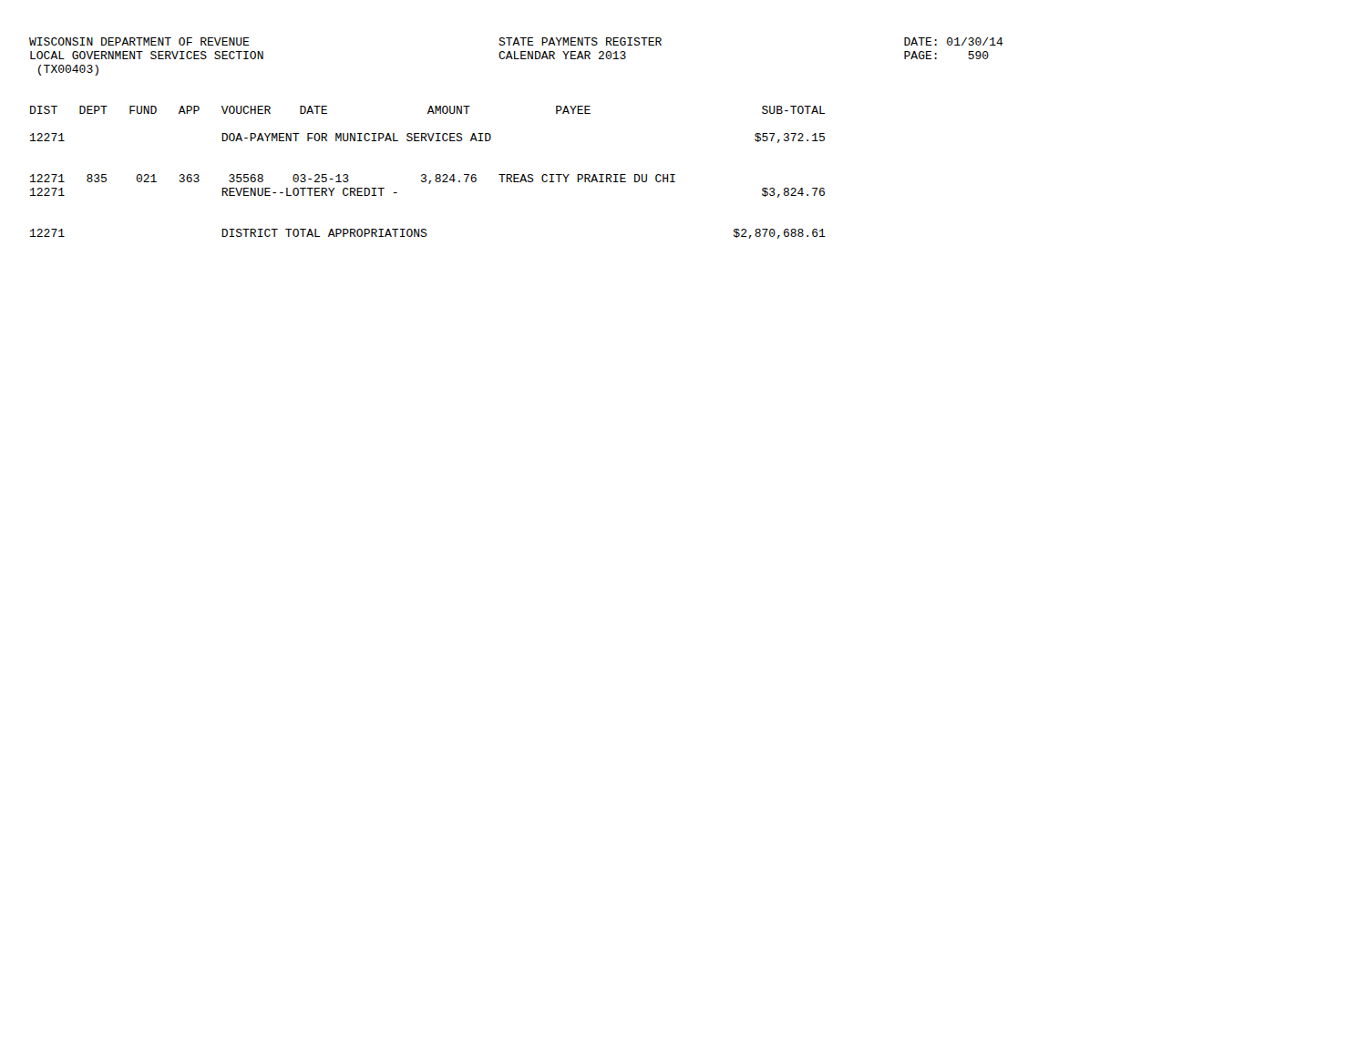WISCONSIN DEPARTMENT OF REVENUE STATE PAYMENTS REGISTER DATE: 01/30/14 LOCAL GOVERNMENT SERVICES SECTION CALENDAR YEAR 2013 PAGE: 590 (TX00403) DIST DEPT FUND APP VOUCHER DATE AMOUNT PAYEE SUB-TOTAL 12271 DOA-PAYMENT FOR MUNICIPAL SERVICES AID $57,372.15 12271 835 021 363 35568 03-25-13 3,824.76 TREAS CITY PRAIRIE DU CHI 12271 REVENUE--LOTTERY CREDIT - $3,824.76 12271 DISTRICT TOTAL APPROPRIATIONS $2,870,688.61